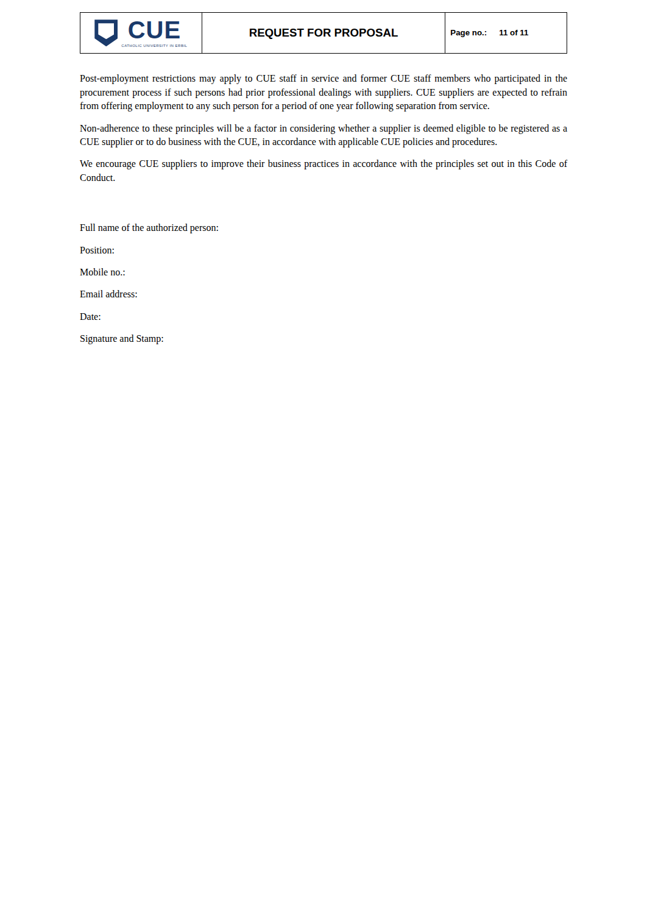| CUE CATHOLIC UNIVERSITY IN ERBIL | REQUEST FOR PROPOSAL | Page no.: 11 of 11 |
Post-employment restrictions may apply to CUE staff in service and former CUE staff members who participated in the procurement process if such persons had prior professional dealings with suppliers. CUE suppliers are expected to refrain from offering employment to any such person for a period of one year following separation from service.
Non-adherence to these principles will be a factor in considering whether a supplier is deemed eligible to be registered as a CUE supplier or to do business with the CUE, in accordance with applicable CUE policies and procedures.
We encourage CUE suppliers to improve their business practices in accordance with the principles set out in this Code of Conduct.
Full name of the authorized person:
Position:
Mobile no.:
Email address:
Date:
Signature and Stamp: